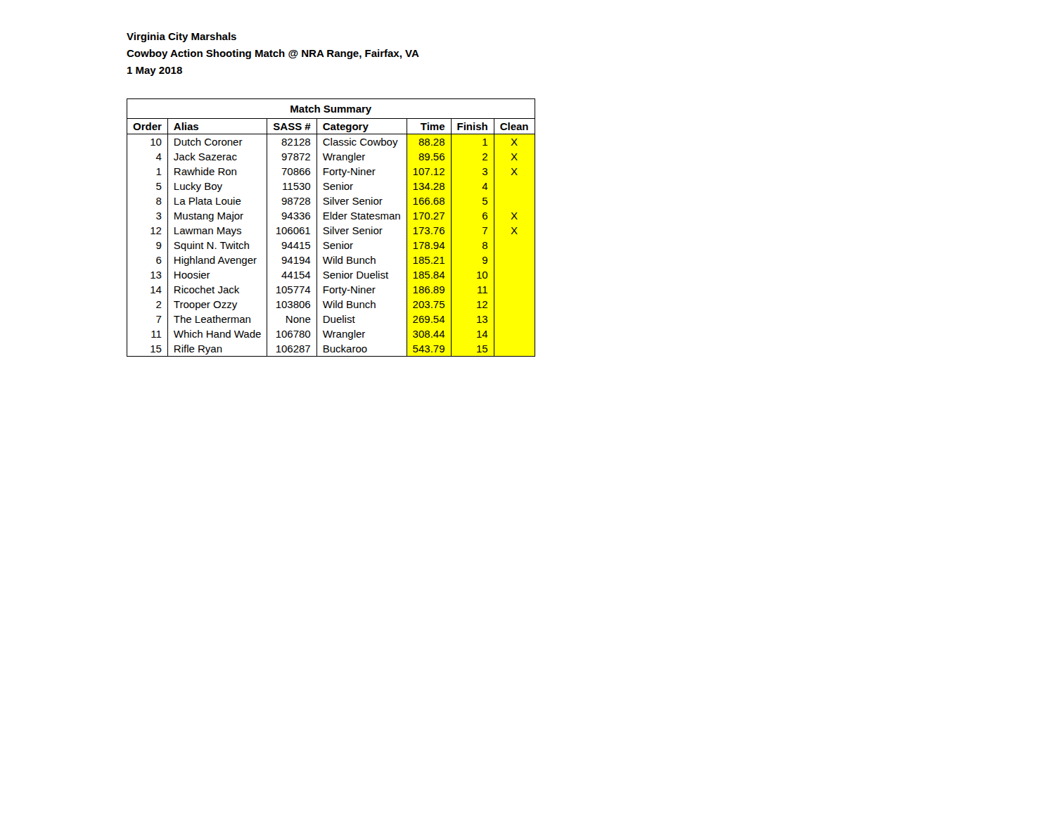Virginia City Marshals
Cowboy Action Shooting Match @ NRA Range, Fairfax, VA
1 May 2018
Match Summary
| Order | Alias | SASS # | Category | Time | Finish | Clean |
| --- | --- | --- | --- | --- | --- | --- |
| 10 | Dutch Coroner | 82128 | Classic Cowboy | 88.28 | 1 | X |
| 4 | Jack Sazerac | 97872 | Wrangler | 89.56 | 2 | X |
| 1 | Rawhide Ron | 70866 | Forty-Niner | 107.12 | 3 | X |
| 5 | Lucky Boy | 11530 | Senior | 134.28 | 4 | |
| 8 | La Plata Louie | 98728 | Silver Senior | 166.68 | 5 | |
| 3 | Mustang Major | 94336 | Elder Statesman | 170.27 | 6 | X |
| 12 | Lawman Mays | 106061 | Silver Senior | 173.76 | 7 | X |
| 9 | Squint N. Twitch | 94415 | Senior | 178.94 | 8 | |
| 6 | Highland Avenger | 94194 | Wild Bunch | 185.21 | 9 | |
| 13 | Hoosier | 44154 | Senior Duelist | 185.84 | 10 | |
| 14 | Ricochet Jack | 105774 | Forty-Niner | 186.89 | 11 | |
| 2 | Trooper Ozzy | 103806 | Wild Bunch | 203.75 | 12 | |
| 7 | The Leatherman | None | Duelist | 269.54 | 13 | |
| 11 | Which Hand Wade | 106780 | Wrangler | 308.44 | 14 | |
| 15 | Rifle Ryan | 106287 | Buckaroo | 543.79 | 15 | |